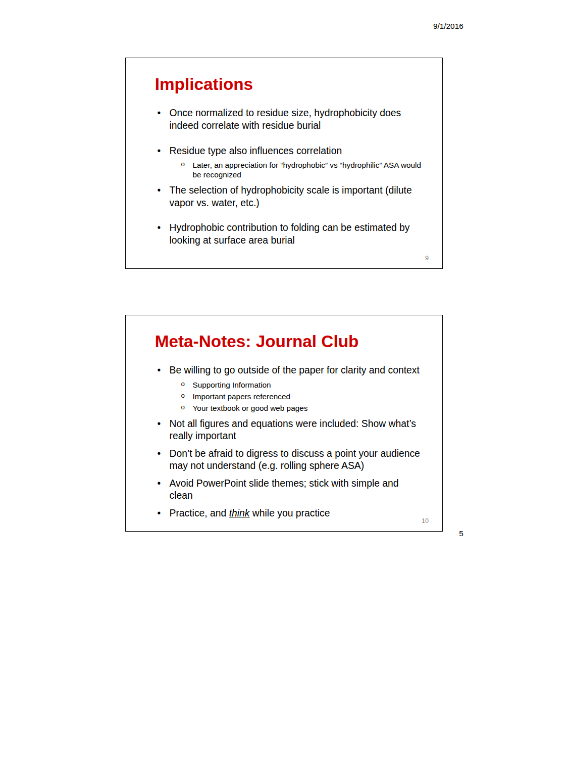9/1/2016
Implications
Once normalized to residue size, hydrophobicity does indeed correlate with residue burial
Residue type also influences correlation
Later, an appreciation for “hydrophobic” vs “hydrophilic” ASA would be recognized
The selection of hydrophobicity scale is important (dilute vapor vs. water, etc.)
Hydrophobic contribution to folding can be estimated by looking at surface area burial
9
Meta-Notes: Journal Club
Be willing to go outside of the paper for clarity and context
Supporting Information
Important papers referenced
Your textbook or good web pages
Not all figures and equations were included: Show what’s really important
Don’t be afraid to digress to discuss a point your audience may not understand (e.g. rolling sphere ASA)
Avoid PowerPoint slide themes; stick with simple and clean
Practice, and think while you practice
10
5